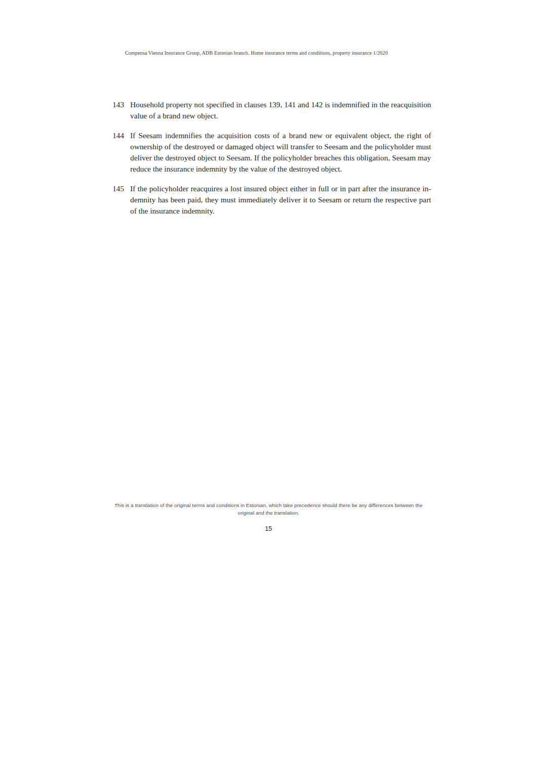Compensa Vienna Insurance Group, ADB Estonian branch. Home insurance terms and conditions, property insurance 1/2020
143 Household property not specified in clauses 139, 141 and 142 is indemnified in the reacquisition value of a brand new object.
144 If Seesam indemnifies the acquisition costs of a brand new or equivalent object, the right of ownership of the destroyed or damaged object will transfer to Seesam and the policyholder must deliver the destroyed object to Seesam. If the policyholder breaches this obligation, Seesam may reduce the insurance indemnity by the value of the destroyed object.
145 If the policyholder reacquires a lost insured object either in full or in part after the insurance indemnity has been paid, they must immediately deliver it to Seesam or return the respective part of the insurance indemnity.
This is a translation of the original terms and conditions in Estonian, which take precedence should there be any differences between the original and the translation.
15